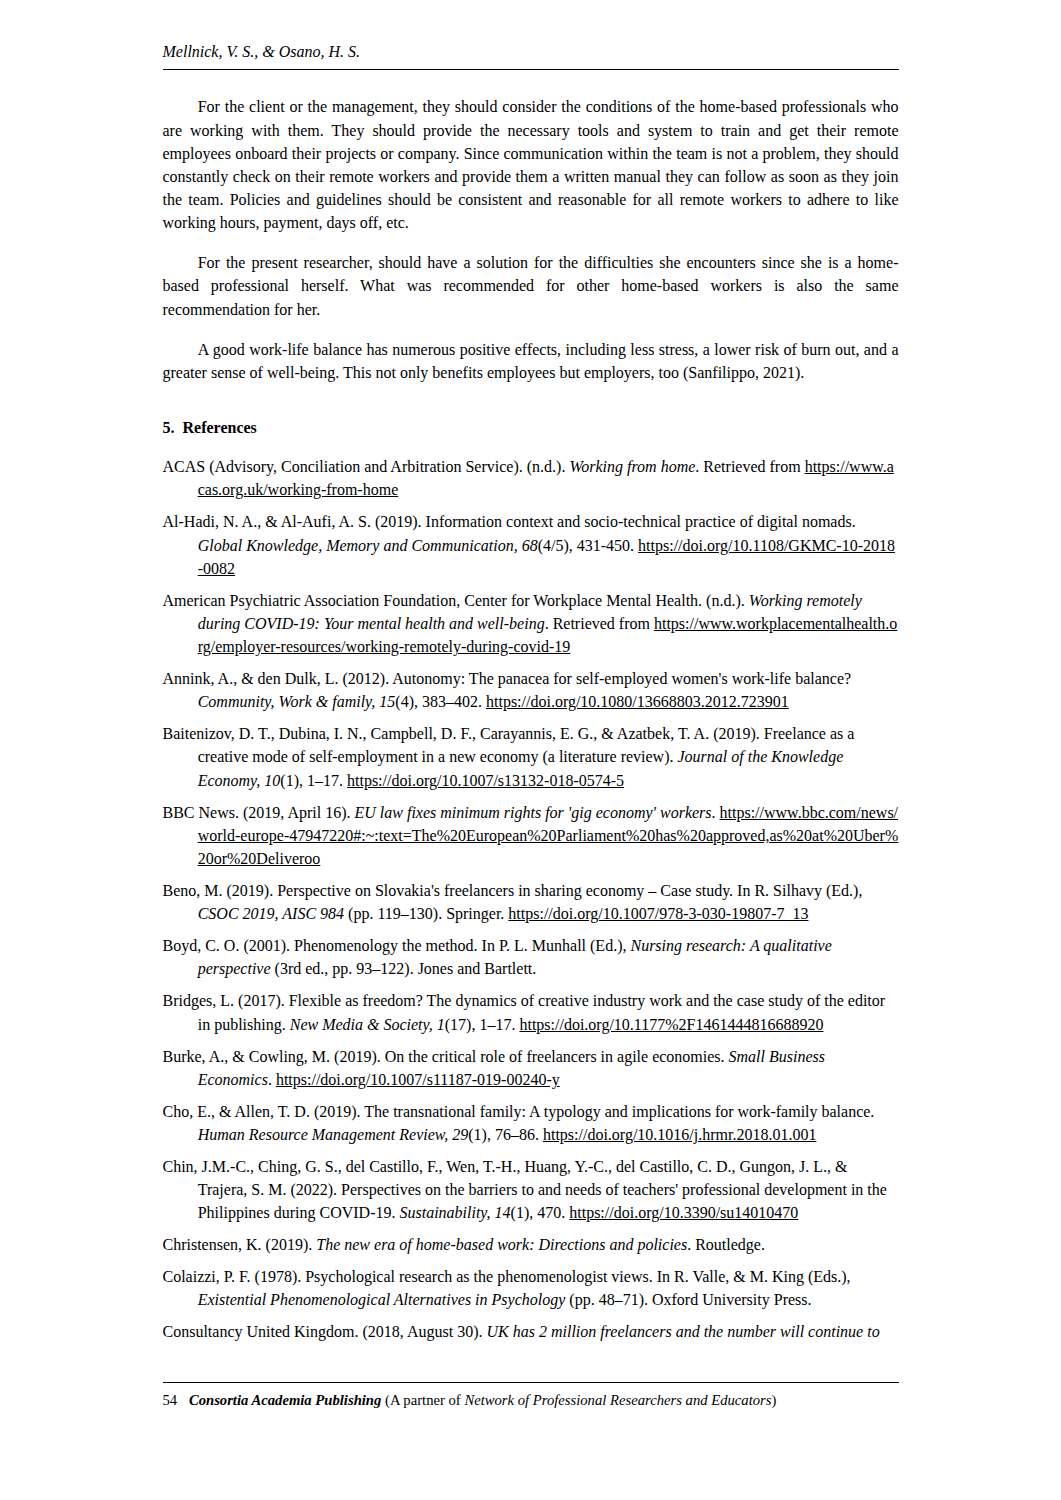Mellnick, V. S., & Osano, H. S.
For the client or the management, they should consider the conditions of the home-based professionals who are working with them. They should provide the necessary tools and system to train and get their remote employees onboard their projects or company. Since communication within the team is not a problem, they should constantly check on their remote workers and provide them a written manual they can follow as soon as they join the team. Policies and guidelines should be consistent and reasonable for all remote workers to adhere to like working hours, payment, days off, etc.
For the present researcher, should have a solution for the difficulties she encounters since she is a home-based professional herself. What was recommended for other home-based workers is also the same recommendation for her.
A good work-life balance has numerous positive effects, including less stress, a lower risk of burn out, and a greater sense of well-being. This not only benefits employees but employers, too (Sanfilippo, 2021).
5. References
ACAS (Advisory, Conciliation and Arbitration Service). (n.d.). Working from home. Retrieved from https://www.acas.org.uk/working-from-home
Al-Hadi, N. A., & Al-Aufi, A. S. (2019). Information context and socio-technical practice of digital nomads. Global Knowledge, Memory and Communication, 68(4/5), 431-450. https://doi.org/10.1108/GKMC-10-2018-0082
American Psychiatric Association Foundation, Center for Workplace Mental Health. (n.d.). Working remotely during COVID-19: Your mental health and well-being. Retrieved from https://www.workplacementalhealth.org/employer-resources/working-remotely-during-covid-19
Annink, A., & den Dulk, L. (2012). Autonomy: The panacea for self-employed women's work-life balance? Community, Work & family, 15(4), 383–402. https://doi.org/10.1080/13668803.2012.723901
Baitenizov, D. T., Dubina, I. N., Campbell, D. F., Carayannis, E. G., & Azatbek, T. A. (2019). Freelance as a creative mode of self-employment in a new economy (a literature review). Journal of the Knowledge Economy, 10(1), 1–17. https://doi.org/10.1007/s13132-018-0574-5
BBC News. (2019, April 16). EU law fixes minimum rights for 'gig economy' workers. https://www.bbc.com/news/world-europe-47947220#:~:text=The%20European%20Parliament%20has%20approved,as%20at%20Uber%20or%20Deliveroo
Beno, M. (2019). Perspective on Slovakia's freelancers in sharing economy – Case study. In R. Silhavy (Ed.), CSOC 2019, AISC 984 (pp. 119–130). Springer. https://doi.org/10.1007/978-3-030-19807-7_13
Boyd, C. O. (2001). Phenomenology the method. In P. L. Munhall (Ed.), Nursing research: A qualitative perspective (3rd ed., pp. 93–122). Jones and Bartlett.
Bridges, L. (2017). Flexible as freedom? The dynamics of creative industry work and the case study of the editor in publishing. New Media & Society, 1(17), 1–17. https://doi.org/10.1177%2F1461444816688920
Burke, A., & Cowling, M. (2019). On the critical role of freelancers in agile economies. Small Business Economics. https://doi.org/10.1007/s11187-019-00240-y
Cho, E., & Allen, T. D. (2019). The transnational family: A typology and implications for work-family balance. Human Resource Management Review, 29(1), 76–86. https://doi.org/10.1016/j.hrmr.2018.01.001
Chin, J.M.-C., Ching, G. S., del Castillo, F., Wen, T.-H., Huang, Y.-C., del Castillo, C. D., Gungon, J. L., & Trajera, S. M. (2022). Perspectives on the barriers to and needs of teachers' professional development in the Philippines during COVID-19. Sustainability, 14(1), 470. https://doi.org/10.3390/su14010470
Christensen, K. (2019). The new era of home-based work: Directions and policies. Routledge.
Colaizzi, P. F. (1978). Psychological research as the phenomenologist views. In R. Valle, & M. King (Eds.), Existential Phenomenological Alternatives in Psychology (pp. 48–71). Oxford University Press.
Consultancy United Kingdom. (2018, August 30). UK has 2 million freelancers and the number will continue to
54 Consortia Academia Publishing (A partner of Network of Professional Researchers and Educators)